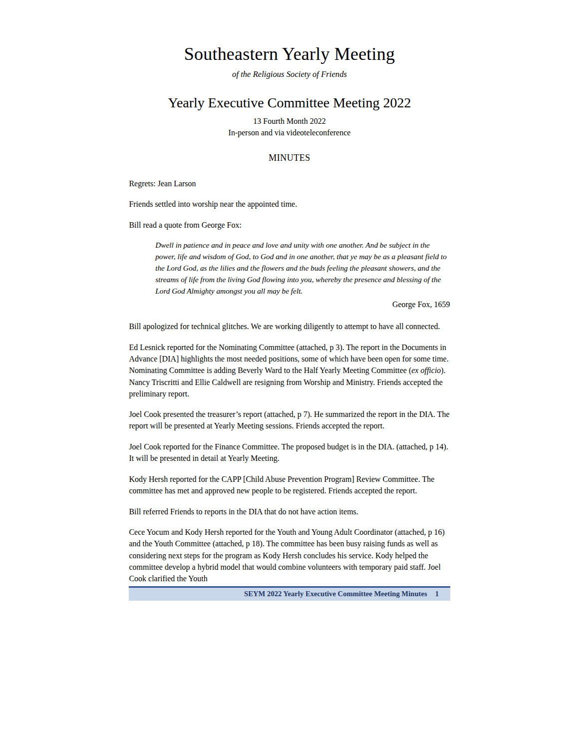Southeastern Yearly Meeting
of the Religious Society of Friends
Yearly Executive Committee Meeting 2022
13 Fourth Month 2022
In-person and via videoteleconference
MINUTES
Regrets: Jean Larson
Friends settled into worship near the appointed time.
Bill read a quote from George Fox:
Dwell in patience and in peace and love and unity with one another. And be subject in the power, life and wisdom of God, to God and in one another, that ye may be as a pleasant field to the Lord God, as the lilies and the flowers and the buds feeling the pleasant showers, and the streams of life from the living God flowing into you, whereby the presence and blessing of the Lord God Almighty amongst you all may be felt.
George Fox, 1659
Bill apologized for technical glitches. We are working diligently to attempt to have all connected.
Ed Lesnick reported for the Nominating Committee (attached, p 3). The report in the Documents in Advance [DIA] highlights the most needed positions, some of which have been open for some time. Nominating Committee is adding Beverly Ward to the Half Yearly Meeting Committee (ex officio). Nancy Triscritti and Ellie Caldwell are resigning from Worship and Ministry. Friends accepted the preliminary report.
Joel Cook presented the treasurer’s report (attached, p 7). He summarized the report in the DIA. The report will be presented at Yearly Meeting sessions. Friends accepted the report.
Joel Cook reported for the Finance Committee. The proposed budget is in the DIA. (attached, p 14). It will be presented in detail at Yearly Meeting.
Kody Hersh reported for the CAPP [Child Abuse Prevention Program] Review Committee. The committee has met and approved new people to be registered. Friends accepted the report.
Bill referred Friends to reports in the DIA that do not have action items.
Cece Yocum and Kody Hersh reported for the Youth and Young Adult Coordinator (attached, p 16) and the Youth Committee (attached, p 18). The committee has been busy raising funds as well as considering next steps for the program as Kody Hersh concludes his service. Kody helped the committee develop a hybrid model that would combine volunteers with temporary paid staff. Joel Cook clarified the Youth
SEYM 2022 Yearly Executive Committee Meeting Minutes 1